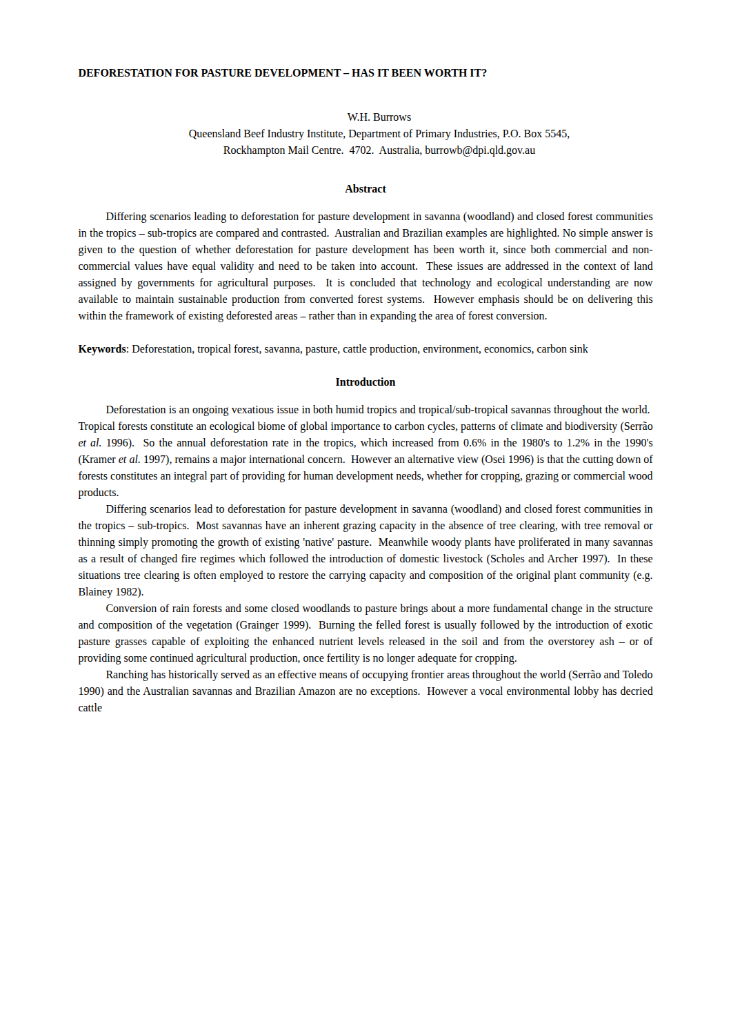Deforestation for Pasture Development – Has It Been Worth It?
W.H. Burrows
Queensland Beef Industry Institute, Department of Primary Industries, P.O. Box 5545,
Rockhampton Mail Centre. 4702. Australia, burrowb@dpi.qld.gov.au
Abstract
Differing scenarios leading to deforestation for pasture development in savanna (woodland) and closed forest communities in the tropics – sub-tropics are compared and contrasted. Australian and Brazilian examples are highlighted. No simple answer is given to the question of whether deforestation for pasture development has been worth it, since both commercial and non-commercial values have equal validity and need to be taken into account. These issues are addressed in the context of land assigned by governments for agricultural purposes. It is concluded that technology and ecological understanding are now available to maintain sustainable production from converted forest systems. However emphasis should be on delivering this within the framework of existing deforested areas – rather than in expanding the area of forest conversion.
Keywords: Deforestation, tropical forest, savanna, pasture, cattle production, environment, economics, carbon sink
Introduction
Deforestation is an ongoing vexatious issue in both humid tropics and tropical/sub-tropical savannas throughout the world. Tropical forests constitute an ecological biome of global importance to carbon cycles, patterns of climate and biodiversity (Serrão et al. 1996). So the annual deforestation rate in the tropics, which increased from 0.6% in the 1980's to 1.2% in the 1990's (Kramer et al. 1997), remains a major international concern. However an alternative view (Osei 1996) is that the cutting down of forests constitutes an integral part of providing for human development needs, whether for cropping, grazing or commercial wood products.
Differing scenarios lead to deforestation for pasture development in savanna (woodland) and closed forest communities in the tropics – sub-tropics. Most savannas have an inherent grazing capacity in the absence of tree clearing, with tree removal or thinning simply promoting the growth of existing 'native' pasture. Meanwhile woody plants have proliferated in many savannas as a result of changed fire regimes which followed the introduction of domestic livestock (Scholes and Archer 1997). In these situations tree clearing is often employed to restore the carrying capacity and composition of the original plant community (e.g. Blainey 1982).
Conversion of rain forests and some closed woodlands to pasture brings about a more fundamental change in the structure and composition of the vegetation (Grainger 1999). Burning the felled forest is usually followed by the introduction of exotic pasture grasses capable of exploiting the enhanced nutrient levels released in the soil and from the overstorey ash – or of providing some continued agricultural production, once fertility is no longer adequate for cropping.
Ranching has historically served as an effective means of occupying frontier areas throughout the world (Serrão and Toledo 1990) and the Australian savannas and Brazilian Amazon are no exceptions. However a vocal environmental lobby has decried cattle